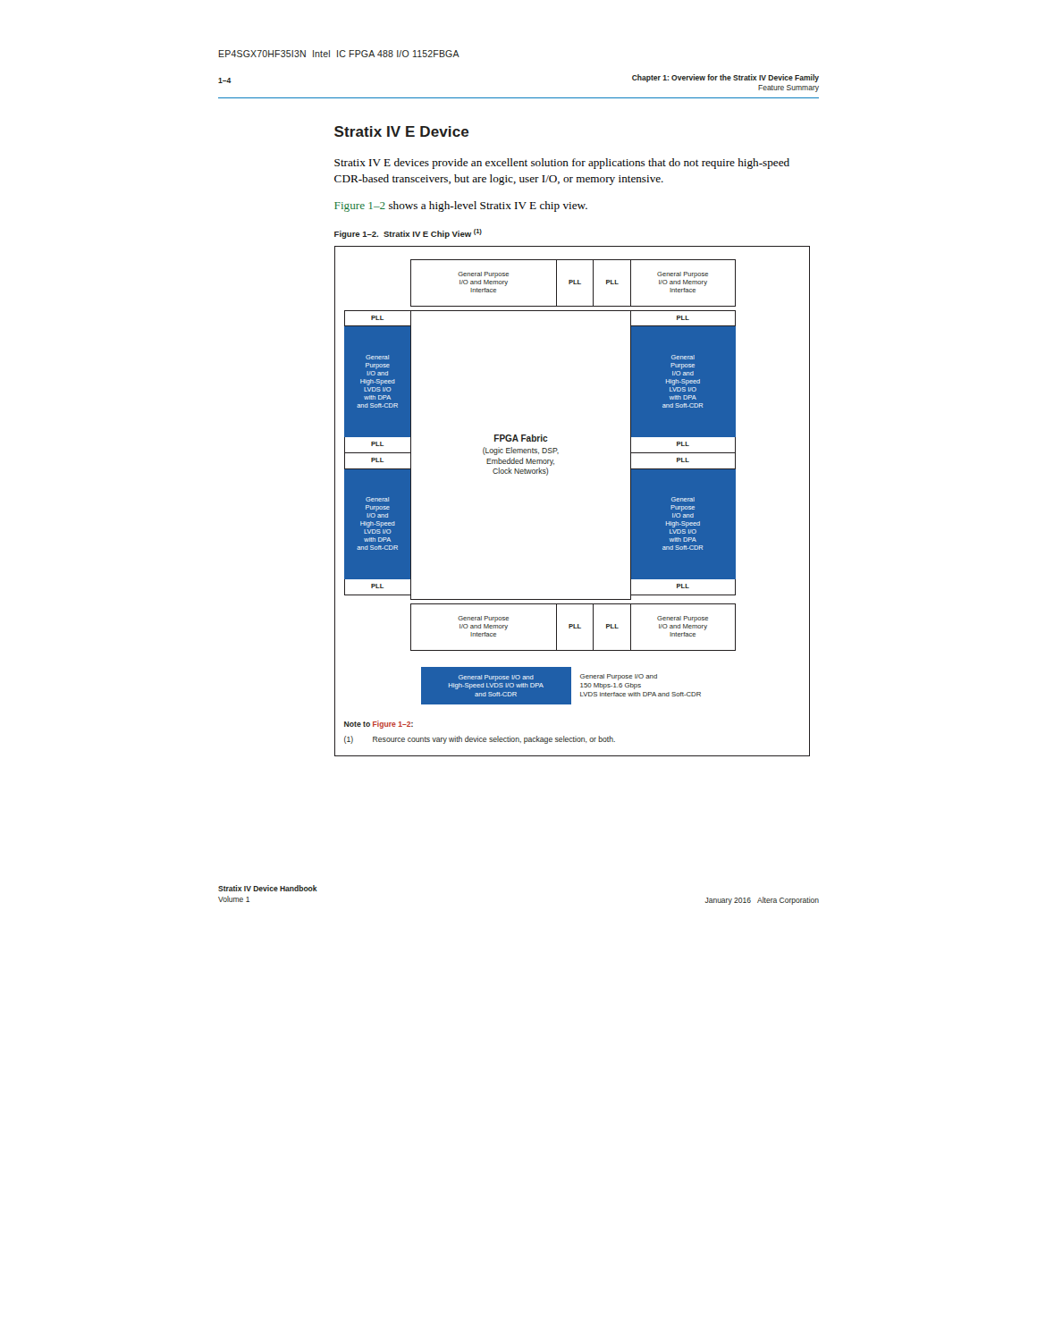EP4SGX70HF35I3N Intel IC FPGA 488 I/O 1152FBGA
1–4
Chapter 1: Overview for the Stratix IV Device Family
Feature Summary
Stratix IV E Device
Stratix IV E devices provide an excellent solution for applications that do not require high-speed CDR-based transceivers, but are logic, user I/O, or memory intensive.
Figure 1–2 shows a high-level Stratix IV E chip view.
Figure 1–2. Stratix IV E Chip View (1)
| | General Purpose I/O and Memory Interface | PLL | PLL | General Purpose I/O and Memory Interface | |
| PLL | FPGA Fabric (Logic Elements, DSP, Embedded Memory, Clock Networks) | PLL |
| General Purpose I/O and High-Speed LVDS I/O with DPA and Soft-CDR | General Purpose I/O and High-Speed LVDS I/O with DPA and Soft-CDR |
| PLL | PLL |
| PLL | PLL |
| General Purpose I/O and High-Speed LVDS I/O with DPA and Soft-CDR | General Purpose I/O and High-Speed LVDS I/O with DPA and Soft-CDR |
| PLL | PLL |
| | General Purpose I/O and Memory Interface | PLL | PLL | General Purpose I/O and Memory Interface | |
General Purpose I/O and
High-Speed LVDS I/O with DPA
and Soft-CDR
General Purpose I/O and
150 Mbps-1.6 Gbps
LVDS interface with DPA and Soft-CDR
Note to Figure 1–2:
(1) Resource counts vary with device selection, package selection, or both.
Stratix IV Device Handbook
Volume 1
January 2016 Altera Corporation